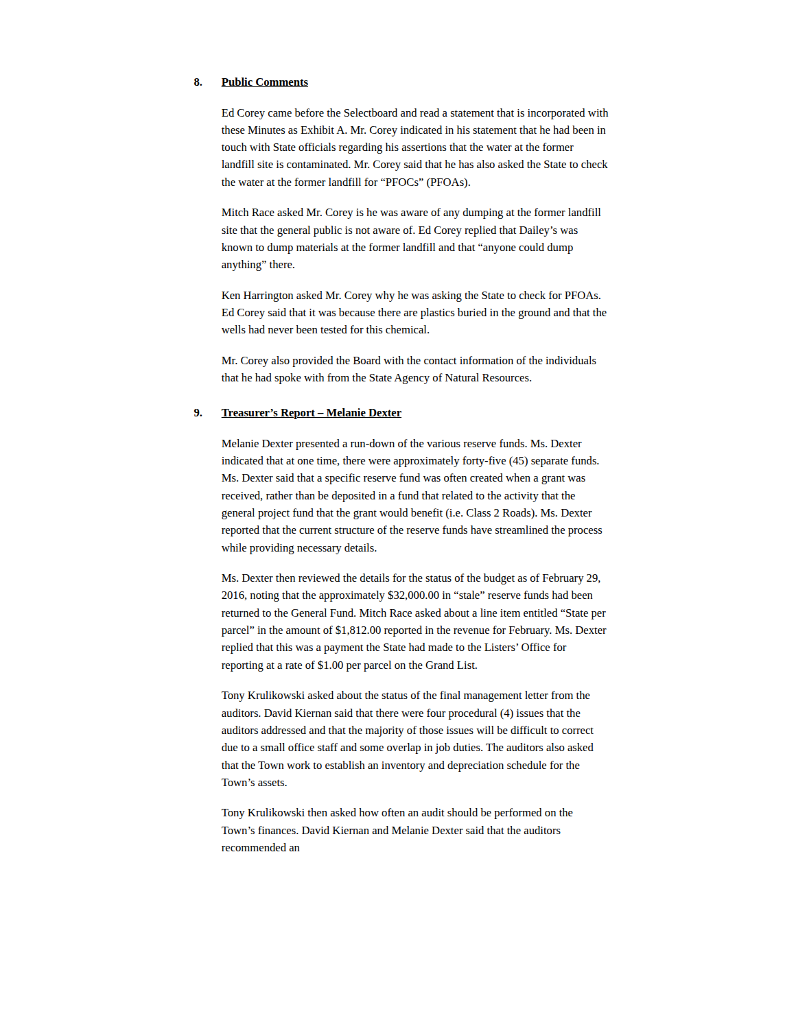8.
Public Comments
Ed Corey came before the Selectboard and read a statement that is incorporated with these Minutes as Exhibit A. Mr. Corey indicated in his statement that he had been in touch with State officials regarding his assertions that the water at the former landfill site is contaminated. Mr. Corey said that he has also asked the State to check the water at the former landfill for “PFOCs” (PFOAs).
Mitch Race asked Mr. Corey is he was aware of any dumping at the former landfill site that the general public is not aware of. Ed Corey replied that Dailey’s was known to dump materials at the former landfill and that “anyone could dump anything” there.
Ken Harrington asked Mr. Corey why he was asking the State to check for PFOAs. Ed Corey said that it was because there are plastics buried in the ground and that the wells had never been tested for this chemical.
Mr. Corey also provided the Board with the contact information of the individuals that he had spoke with from the State Agency of Natural Resources.
9.
Treasurer’s Report – Melanie Dexter
Melanie Dexter presented a run-down of the various reserve funds. Ms. Dexter indicated that at one time, there were approximately forty-five (45) separate funds. Ms. Dexter said that a specific reserve fund was often created when a grant was received, rather than be deposited in a fund that related to the activity that the general project fund that the grant would benefit (i.e. Class 2 Roads). Ms. Dexter reported that the current structure of the reserve funds have streamlined the process while providing necessary details.
Ms. Dexter then reviewed the details for the status of the budget as of February 29, 2016, noting that the approximately $32,000.00 in “stale” reserve funds had been returned to the General Fund. Mitch Race asked about a line item entitled “State per parcel” in the amount of $1,812.00 reported in the revenue for February. Ms. Dexter replied that this was a payment the State had made to the Listers’ Office for reporting at a rate of $1.00 per parcel on the Grand List.
Tony Krulikowski asked about the status of the final management letter from the auditors. David Kiernan said that there were four procedural (4) issues that the auditors addressed and that the majority of those issues will be difficult to correct due to a small office staff and some overlap in job duties. The auditors also asked that the Town work to establish an inventory and depreciation schedule for the Town’s assets.
Tony Krulikowski then asked how often an audit should be performed on the Town’s finances. David Kiernan and Melanie Dexter said that the auditors recommended an